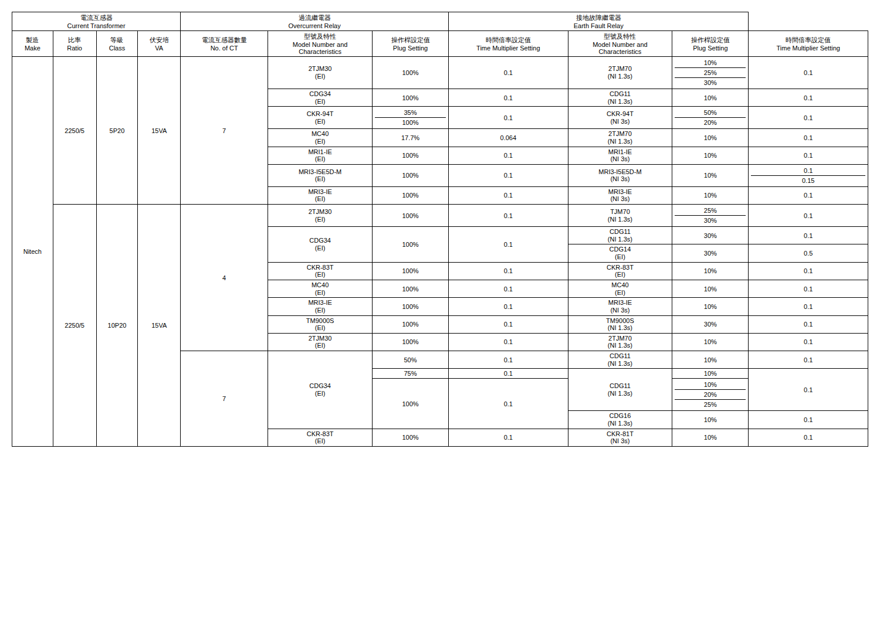| 電流互感器 Current Transformer | 過流繼電器 Overcurrent Relay | 接地故障繼電器 Earth Fault Relay |
| --- | --- | --- |
| 製造 Make | 比率 Ratio | 等級 Class | 伏安培 VA | 電流互感器數量 No. of CT | 型號及特性 Model Number and Characteristics | 操作桿設定值 Plug Setting | 時間倍率設定值 Time Multiplier Setting | 型號及特性 Model Number and Characteristics | 操作桿設定值 Plug Setting | 時間倍率設定值 Time Multiplier Setting |
| Nitech | 2250/5 | 5P20 | 15VA | 7 | 2TJM30 (EI) | 100% | 0.1 | 2TJM70 (NI 1.3s) | / 10% / / 25% / / 30% / | 0.1 |
| CDG34 (EI) | 100% | 0.1 | CDG11 (NI 1.3s) | 10% | 0.1 |
| CKR-94T (EI) | / 35% / / 100% / | 0.1 | CKR-94T (NI 3s) | / 50% / / 20% / | 0.1 |
| MC40 (EI) | 17.7% | 0.064 | 2TJM70 (NI 1.3s) | 10% | 0.1 |
| MRI1-IE (EI) | 100% | 0.1 | MRI1-IE (NI 3s) | 10% | 0.1 |
| MRI3-I5E5D-M (EI) | 100% | 0.1 | MRI3-I5E5D-M (NI 3s) | 10% | / 0.1 / / 0.15 / |
| MRI3-IE (EI) | 100% | 0.1 | MRI3-IE (NI 3s) | 10% | 0.1 |
| 2250/5 | 10P20 | 15VA | 4 | 2TJM30 (EI) | 100% | 0.1 | TJM70 (NI 1.3s) | / 25% / / 30% / | 0.1 |
| CDG34 (EI) | 100% | 0.1 | CDG11 (NI 1.3s) | 30% | 0.1 |
| CDG14 (EI) | 30% | 0.5 |
| CKR-83T (EI) | 100% | 0.1 | CKR-83T (EI) | 10% | 0.1 |
| MC40 (EI) | 100% | 0.1 | MC40 (EI) | 10% | 0.1 |
| MRI3-IE (EI) | 100% | 0.1 | MRI3-IE (NI 3s) | 10% | 0.1 |
| TM9000S (EI) | 100% | 0.1 | TM9000S (NI 1.3s) | 30% | 0.1 |
| 2TJM30 (EI) | 100% | 0.1 | 2TJM70 (NI 1.3s) | 10% | 0.1 |
| 7 | CDG34 (EI) | 50% | 0.1 | CDG11 (NI 1.3s) | 10% | 0.1 |
| 75% | 0.1 | CDG11 (NI 1.3s) | 10% | 0.1 |
| 100% | 0.1 | / 10% / / 20% / / 25% / |
| CDG16 (NI 1.3s) | 10% | 0.1 |
| CKR-83T (EI) | 100% | 0.1 | CKR-81T (NI 3s) | 10% | 0.1 |